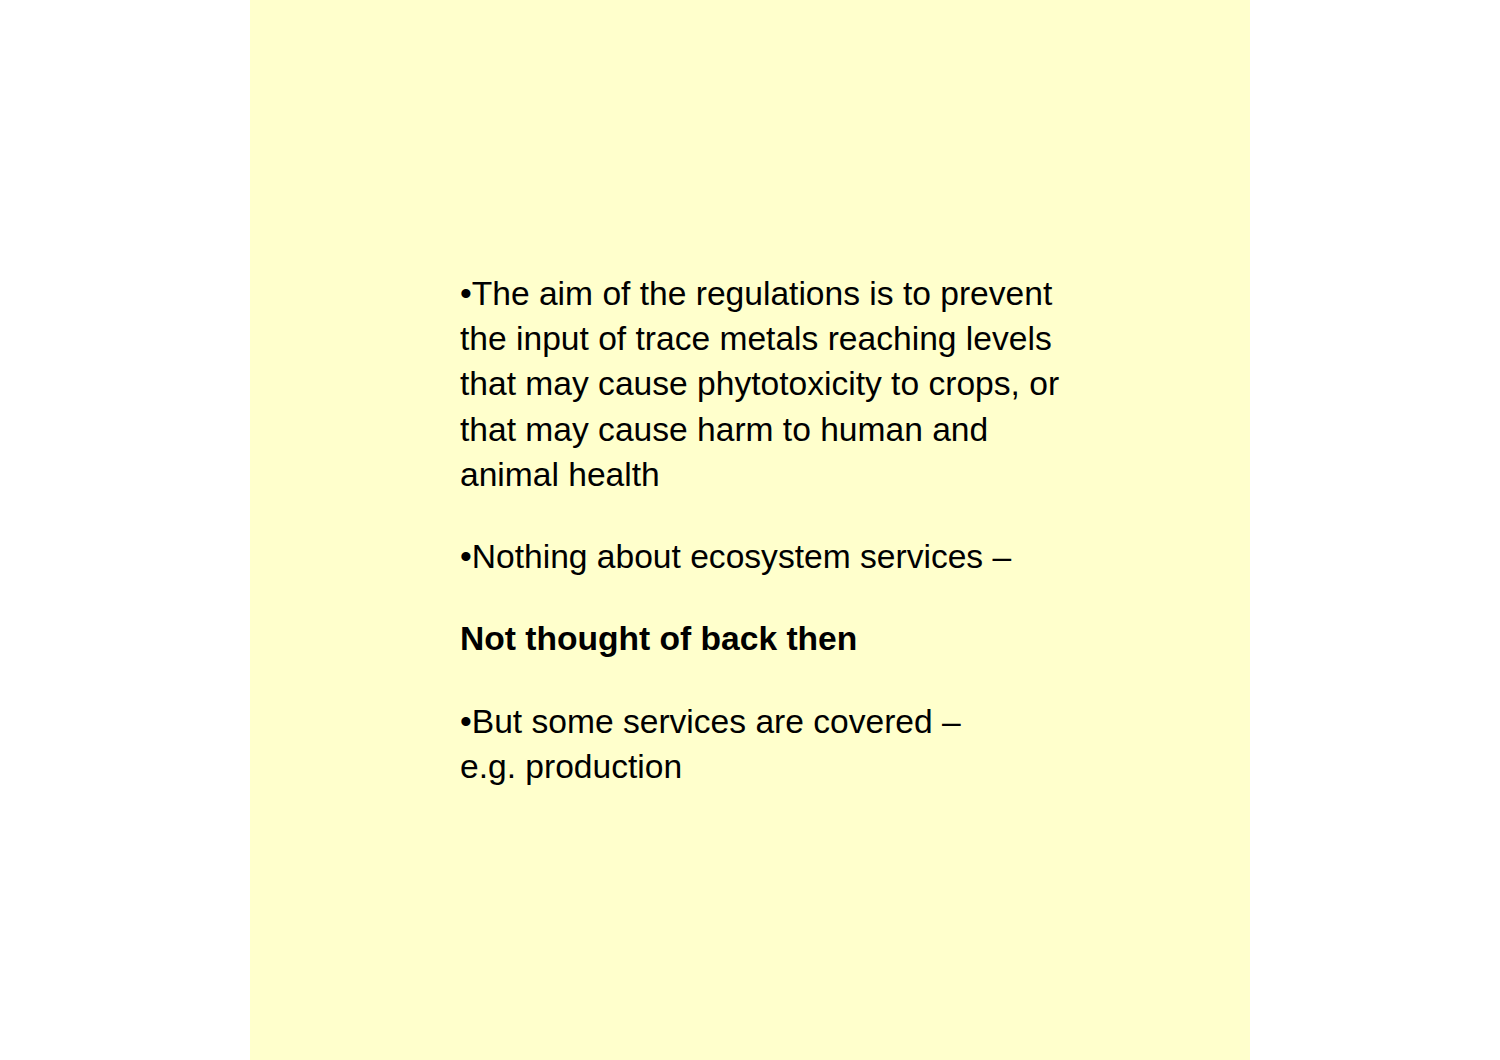•The aim of the regulations is to prevent the input of trace metals reaching levels that may cause phytotoxicity to crops, or that may cause harm to human and animal health
•Nothing about ecosystem services –
Not thought of back then
•But some services are covered –
e.g. production